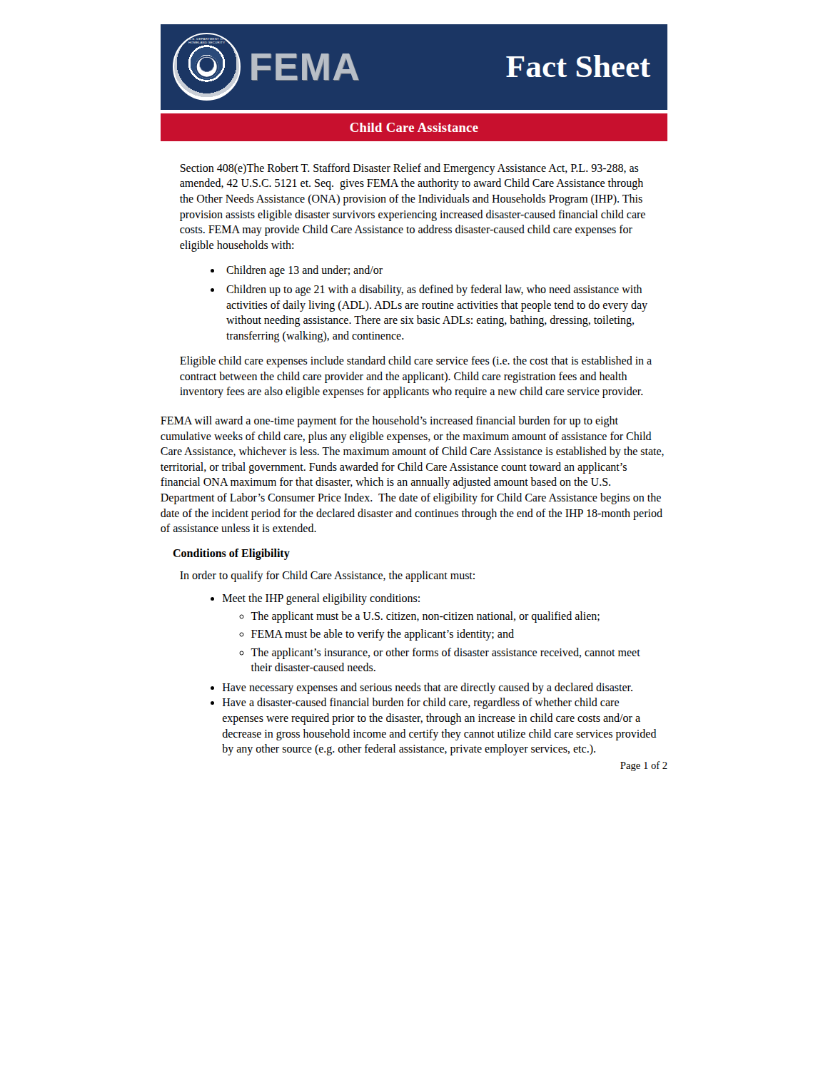FEMA
Fact Sheet
Child Care Assistance
Section 408(e)The Robert T. Stafford Disaster Relief and Emergency Assistance Act, P.L. 93-288, as amended, 42 U.S.C. 5121 et. Seq. gives FEMA the authority to award Child Care Assistance through the Other Needs Assistance (ONA) provision of the Individuals and Households Program (IHP). This provision assists eligible disaster survivors experiencing increased disaster-caused financial child care costs. FEMA may provide Child Care Assistance to address disaster-caused child care expenses for eligible households with:
Children age 13 and under; and/or
Children up to age 21 with a disability, as defined by federal law, who need assistance with activities of daily living (ADL). ADLs are routine activities that people tend to do every day without needing assistance. There are six basic ADLs: eating, bathing, dressing, toileting, transferring (walking), and continence.
Eligible child care expenses include standard child care service fees (i.e. the cost that is established in a contract between the child care provider and the applicant). Child care registration fees and health inventory fees are also eligible expenses for applicants who require a new child care service provider.
FEMA will award a one-time payment for the household’s increased financial burden for up to eight cumulative weeks of child care, plus any eligible expenses, or the maximum amount of assistance for Child Care Assistance, whichever is less. The maximum amount of Child Care Assistance is established by the state, territorial, or tribal government. Funds awarded for Child Care Assistance count toward an applicant’s financial ONA maximum for that disaster, which is an annually adjusted amount based on the U.S. Department of Labor’s Consumer Price Index. The date of eligibility for Child Care Assistance begins on the date of the incident period for the declared disaster and continues through the end of the IHP 18-month period of assistance unless it is extended.
Conditions of Eligibility
In order to qualify for Child Care Assistance, the applicant must:
Meet the IHP general eligibility conditions:
The applicant must be a U.S. citizen, non-citizen national, or qualified alien;
FEMA must be able to verify the applicant’s identity; and
The applicant’s insurance, or other forms of disaster assistance received, cannot meet their disaster-caused needs.
Have necessary expenses and serious needs that are directly caused by a declared disaster.
Have a disaster-caused financial burden for child care, regardless of whether child care expenses were required prior to the disaster, through an increase in child care costs and/or a decrease in gross household income and certify they cannot utilize child care services provided by any other source (e.g. other federal assistance, private employer services, etc.).
Page 1 of 2